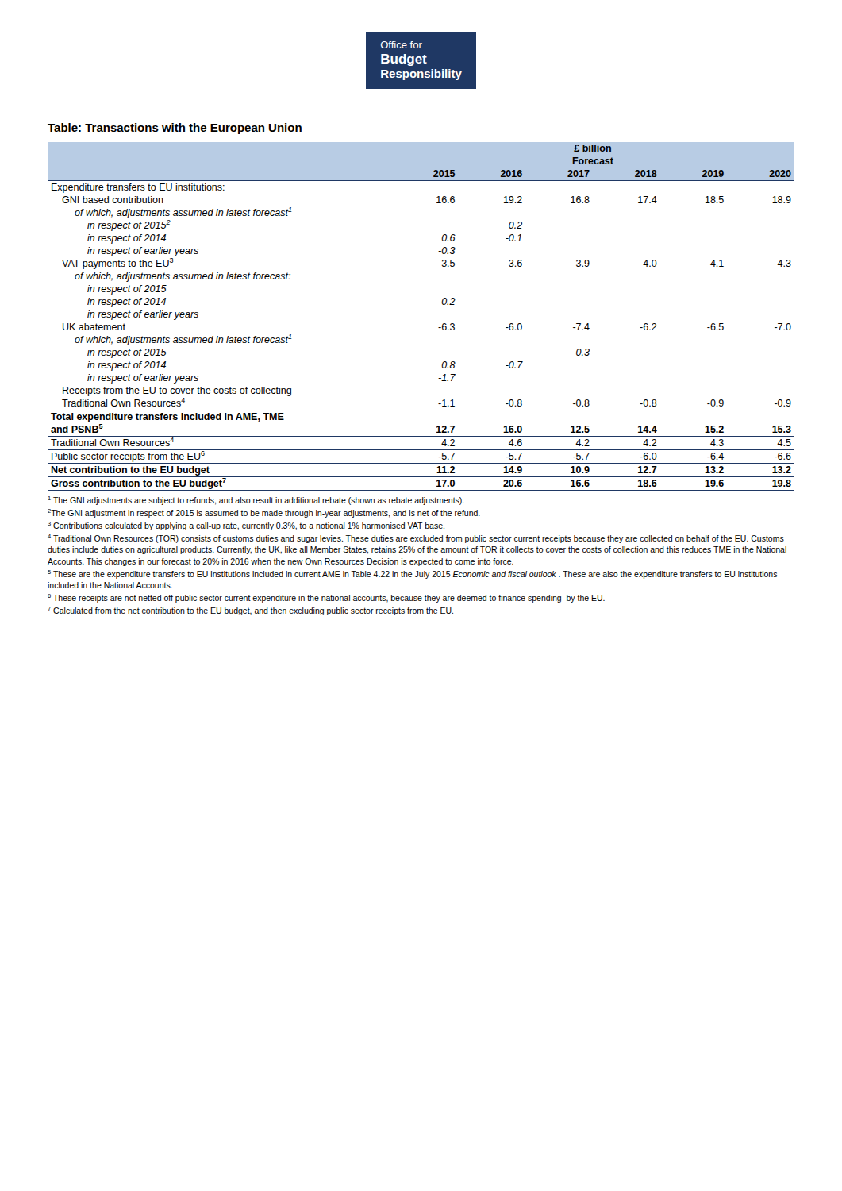Office for
Budget
Responsibility
Table: Transactions with the European Union
| | £ billion |
| --- | --- |
| | Forecast |
| | 2015 | 2016 | 2017 | 2018 | 2019 | 2020 |
| Expenditure transfers to EU institutions: | | | | | | |
| GNI based contribution | 16.6 | 19.2 | 16.8 | 17.4 | 18.5 | 18.9 |
| of which, adjustments assumed in latest forecast 1 | | | | | | |
| in respect of 2015 2 | | 0.2 | | | | |
| in respect of 2014 | 0.6 | -0.1 | | | | |
| in respect of earlier years | -0.3 | | | | | |
| VAT payments to the EU 3 | 3.5 | 3.6 | 3.9 | 4.0 | 4.1 | 4.3 |
| of which, adjustments assumed in latest forecast: | | | | | | |
| in respect of 2015 | | | | | | |
| in respect of 2014 | 0.2 | | | | | |
| in respect of earlier years | | | | | | |
| UK abatement | -6.3 | -6.0 | -7.4 | -6.2 | -6.5 | -7.0 |
| of which, adjustments assumed in latest forecast 1 | | | | | | |
| in respect of 2015 | | | -0.3 | | | |
| in respect of 2014 | 0.8 | -0.7 | | | | |
| in respect of earlier years | -1.7 | | | | | |
| Receipts from the EU to cover the costs of collecting | | | | | | |
| Traditional Own Resources 4 | -1.1 | -0.8 | -0.8 | -0.8 | -0.9 | -0.9 |
| Total expenditure transfers included in AME, TME | | | | | | |
| and PSNB 5 | 12.7 | 16.0 | 12.5 | 14.4 | 15.2 | 15.3 |
| Traditional Own Resources 4 | 4.2 | 4.6 | 4.2 | 4.2 | 4.3 | 4.5 |
| Public sector receipts from the EU 6 | -5.7 | -5.7 | -5.7 | -6.0 | -6.4 | -6.6 |
| Net contribution to the EU budget | 11.2 | 14.9 | 10.9 | 12.7 | 13.2 | 13.2 |
| Gross contribution to the EU budget 7 | 17.0 | 20.6 | 16.6 | 18.6 | 19.6 | 19.8 |
1 The GNI adjustments are subject to refunds, and also result in additional rebate (shown as rebate adjustments).
2The GNI adjustment in respect of 2015 is assumed to be made through in-year adjustments, and is net of the refund.
3 Contributions calculated by applying a call-up rate, currently 0.3%, to a notional 1% harmonised VAT base.
4 Traditional Own Resources (TOR) consists of customs duties and sugar levies. These duties are excluded from public sector current receipts because they are collected on behalf of the EU. Customs duties include duties on agricultural products. Currently, the UK, like all Member States, retains 25% of the amount of TOR it collects to cover the costs of collection and this reduces TME in the National Accounts. This changes in our forecast to 20% in 2016 when the new Own Resources Decision is expected to come into force.
5 These are the expenditure transfers to EU institutions included in current AME in Table 4.22 in the July 2015 Economic and fiscal outlook . These are also the expenditure transfers to EU institutions included in the National Accounts.
6 These receipts are not netted off public sector current expenditure in the national accounts, because they are deemed to finance spending by the EU.
7 Calculated from the net contribution to the EU budget, and then excluding public sector receipts from the EU.